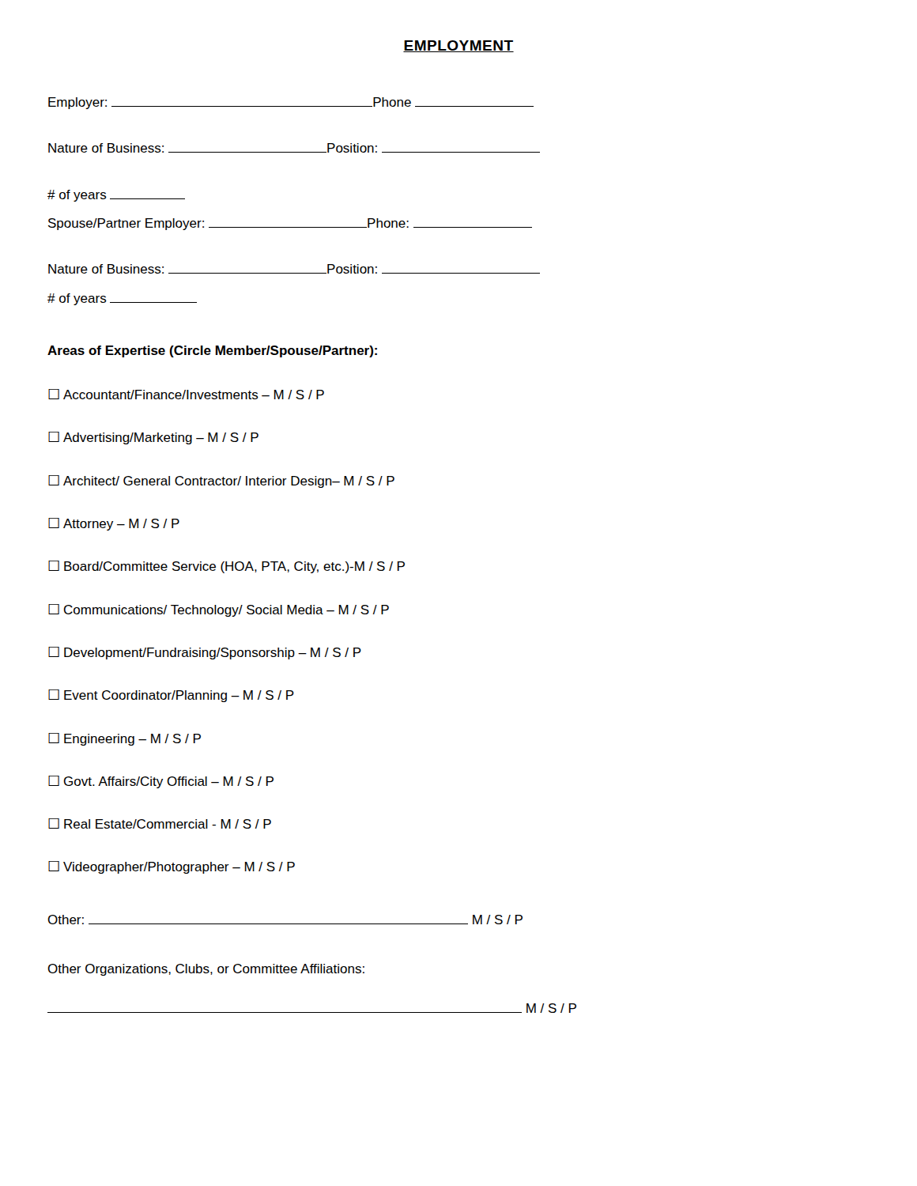EMPLOYMENT
Employer: Phone
Nature of Business: Position:
# of years
Spouse/Partner Employer: Phone:
Nature of Business: Position:
# of years
Areas of Expertise (Circle Member/Spouse/Partner):
Accountant/Finance/Investments – M / S / P
Advertising/Marketing – M / S / P
Architect/ General Contractor/ Interior Design– M / S / P
Attorney – M / S / P
Board/Committee Service (HOA, PTA, City, etc.)-M / S / P
Communications/ Technology/ Social Media – M / S / P
Development/Fundraising/Sponsorship – M / S / P
Event Coordinator/Planning – M / S / P
Engineering – M / S / P
Govt. Affairs/City Official – M / S / P
Real Estate/Commercial - M / S / P
Videographer/Photographer – M / S / P
Other: M / S / P
Other Organizations, Clubs, or Committee Affiliations:
M / S / P